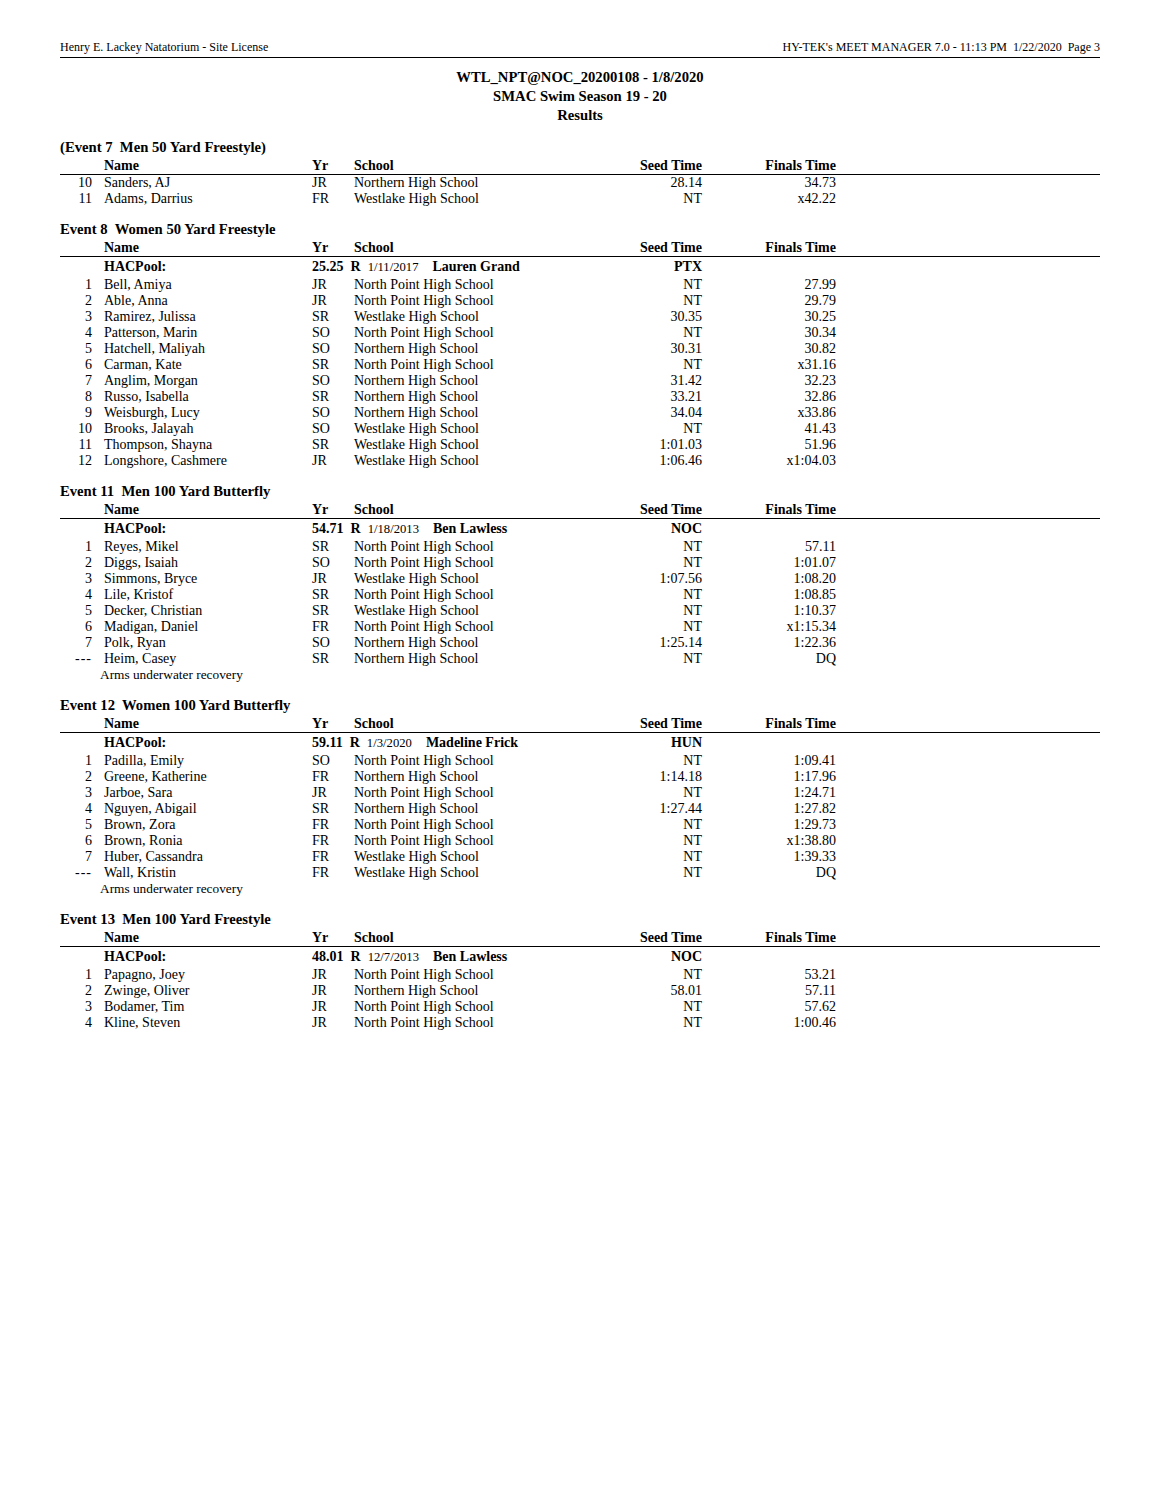Henry E. Lackey Natatorium - Site License
HY-TEK's MEET MANAGER 7.0 - 11:13 PM 1/22/2020 Page 3
WTL_NPT@NOC_20200108 - 1/8/2020
SMAC Swim Season 19 - 20
Results
(Event 7 Men 50 Yard Freestyle)
| | Name | Yr | School | Seed Time | Finals Time | |
| --- | --- | --- | --- | --- | --- | --- |
| 10 | Sanders, AJ | JR | Northern High School | 28.14 | 34.73 | |
| 11 | Adams, Darrius | FR | Westlake High School | NT | x42.22 | |
Event 8 Women 50 Yard Freestyle
| | HACPool: | 25.25 R 1/11/2017 Lauren Grand | PTX | | |
| | Name | Yr | School | Seed Time | Finals Time | |
| 1 | Bell, Amiya | JR | North Point High School | NT | 27.99 | |
| 2 | Able, Anna | JR | North Point High School | NT | 29.79 | |
| 3 | Ramirez, Julissa | SR | Westlake High School | 30.35 | 30.25 | |
| 4 | Patterson, Marin | SO | North Point High School | NT | 30.34 | |
| 5 | Hatchell, Maliyah | SO | Northern High School | 30.31 | 30.82 | |
| 6 | Carman, Kate | SR | North Point High School | NT | x31.16 | |
| 7 | Anglim, Morgan | SO | Northern High School | 31.42 | 32.23 | |
| 8 | Russo, Isabella | SR | Northern High School | 33.21 | 32.86 | |
| 9 | Weisburgh, Lucy | SO | Northern High School | 34.04 | x33.86 | |
| 10 | Brooks, Jalayah | SO | Westlake High School | NT | 41.43 | |
| 11 | Thompson, Shayna | SR | Westlake High School | 1:01.03 | 51.96 | |
| 12 | Longshore, Cashmere | JR | Westlake High School | 1:06.46 | x1:04.03 | |
Event 11 Men 100 Yard Butterfly
| | HACPool: | 54.71 R 1/18/2013 Ben Lawless | NOC | | |
| | Name | Yr | School | Seed Time | Finals Time | |
| 1 | Reyes, Mikel | SR | North Point High School | NT | 57.11 | |
| 2 | Diggs, Isaiah | SO | North Point High School | NT | 1:01.07 | |
| 3 | Simmons, Bryce | JR | Westlake High School | 1:07.56 | 1:08.20 | |
| 4 | Lile, Kristof | SR | North Point High School | NT | 1:08.85 | |
| 5 | Decker, Christian | SR | Westlake High School | NT | 1:10.37 | |
| 6 | Madigan, Daniel | FR | North Point High School | NT | x1:15.34 | |
| 7 | Polk, Ryan | SO | Northern High School | 1:25.14 | 1:22.36 | |
| --- | Heim, Casey | SR | Northern High School | NT | DQ | |
| Arms underwater recovery |
Event 12 Women 100 Yard Butterfly
| | HACPool: | 59.11 R 1/3/2020 Madeline Frick | HUN | | |
| | Name | Yr | School | Seed Time | Finals Time | |
| 1 | Padilla, Emily | SO | North Point High School | NT | 1:09.41 | |
| 2 | Greene, Katherine | FR | Northern High School | 1:14.18 | 1:17.96 | |
| 3 | Jarboe, Sara | JR | North Point High School | NT | 1:24.71 | |
| 4 | Nguyen, Abigail | SR | Northern High School | 1:27.44 | 1:27.82 | |
| 5 | Brown, Zora | FR | North Point High School | NT | 1:29.73 | |
| 6 | Brown, Ronia | FR | North Point High School | NT | x1:38.80 | |
| 7 | Huber, Cassandra | FR | Westlake High School | NT | 1:39.33 | |
| --- | Wall, Kristin | FR | Westlake High School | NT | DQ | |
| Arms underwater recovery |
Event 13 Men 100 Yard Freestyle
| | HACPool: | 48.01 R 12/7/2013 Ben Lawless | NOC | | |
| | Name | Yr | School | Seed Time | Finals Time | |
| 1 | Papagno, Joey | JR | North Point High School | NT | 53.21 | |
| 2 | Zwinge, Oliver | JR | Northern High School | 58.01 | 57.11 | |
| 3 | Bodamer, Tim | JR | North Point High School | NT | 57.62 | |
| 4 | Kline, Steven | JR | North Point High School | NT | 1:00.46 | |